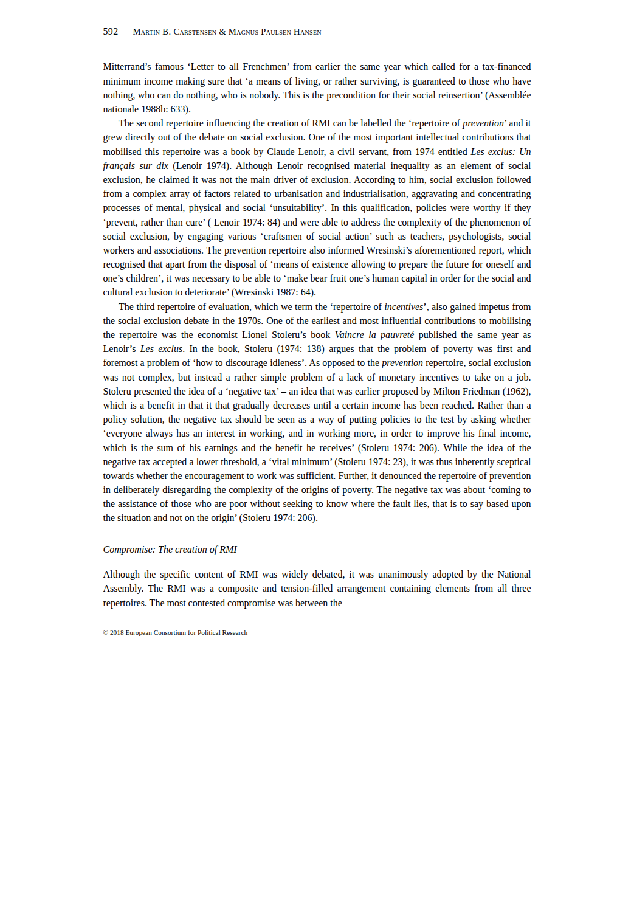592 Martin B. Carstensen & Magnus Paulsen Hansen
Mitterrand’s famous ‘Letter to all Frenchmen’ from earlier the same year which called for a tax-financed minimum income making sure that ‘a means of living, or rather surviving, is guaranteed to those who have nothing, who can do nothing, who is nobody. This is the precondition for their social reinsertion’ (Assemblée nationale 1988b: 633).
The second repertoire influencing the creation of RMI can be labelled the ‘repertoire of prevention’ and it grew directly out of the debate on social exclusion. One of the most important intellectual contributions that mobilised this repertoire was a book by Claude Lenoir, a civil servant, from 1974 entitled Les exclus: Un français sur dix (Lenoir 1974). Although Lenoir recognised material inequality as an element of social exclusion, he claimed it was not the main driver of exclusion. According to him, social exclusion followed from a complex array of factors related to urbanisation and industrialisation, aggravating and concentrating processes of mental, physical and social ‘unsuitability’. In this qualification, policies were worthy if they ‘prevent, rather than cure’ ( Lenoir 1974: 84) and were able to address the complexity of the phenomenon of social exclusion, by engaging various ‘craftsmen of social action’ such as teachers, psychologists, social workers and associations. The prevention repertoire also informed Wresinski’s aforementioned report, which recognised that apart from the disposal of ‘means of existence allowing to prepare the future for oneself and one’s children’, it was necessary to be able to ‘make bear fruit one’s human capital in order for the social and cultural exclusion to deteriorate’ (Wresinski 1987: 64).
The third repertoire of evaluation, which we term the ‘repertoire of incentives’, also gained impetus from the social exclusion debate in the 1970s. One of the earliest and most influential contributions to mobilising the repertoire was the economist Lionel Stoleru’s book Vaincre la pauvreté published the same year as Lenoir’s Les exclus. In the book, Stoleru (1974: 138) argues that the problem of poverty was first and foremost a problem of ‘how to discourage idleness’. As opposed to the prevention repertoire, social exclusion was not complex, but instead a rather simple problem of a lack of monetary incentives to take on a job. Stoleru presented the idea of a ‘negative tax’ – an idea that was earlier proposed by Milton Friedman (1962), which is a benefit in that it that gradually decreases until a certain income has been reached. Rather than a policy solution, the negative tax should be seen as a way of putting policies to the test by asking whether ‘everyone always has an interest in working, and in working more, in order to improve his final income, which is the sum of his earnings and the benefit he receives’ (Stoleru 1974: 206). While the idea of the negative tax accepted a lower threshold, a ‘vital minimum’ (Stoleru 1974: 23), it was thus inherently sceptical towards whether the encouragement to work was sufficient. Further, it denounced the repertoire of prevention in deliberately disregarding the complexity of the origins of poverty. The negative tax was about ‘coming to the assistance of those who are poor without seeking to know where the fault lies, that is to say based upon the situation and not on the origin’ (Stoleru 1974: 206).
Compromise: The creation of RMI
Although the specific content of RMI was widely debated, it was unanimously adopted by the National Assembly. The RMI was a composite and tension-filled arrangement containing elements from all three repertoires. The most contested compromise was between the
© 2018 European Consortium for Political Research